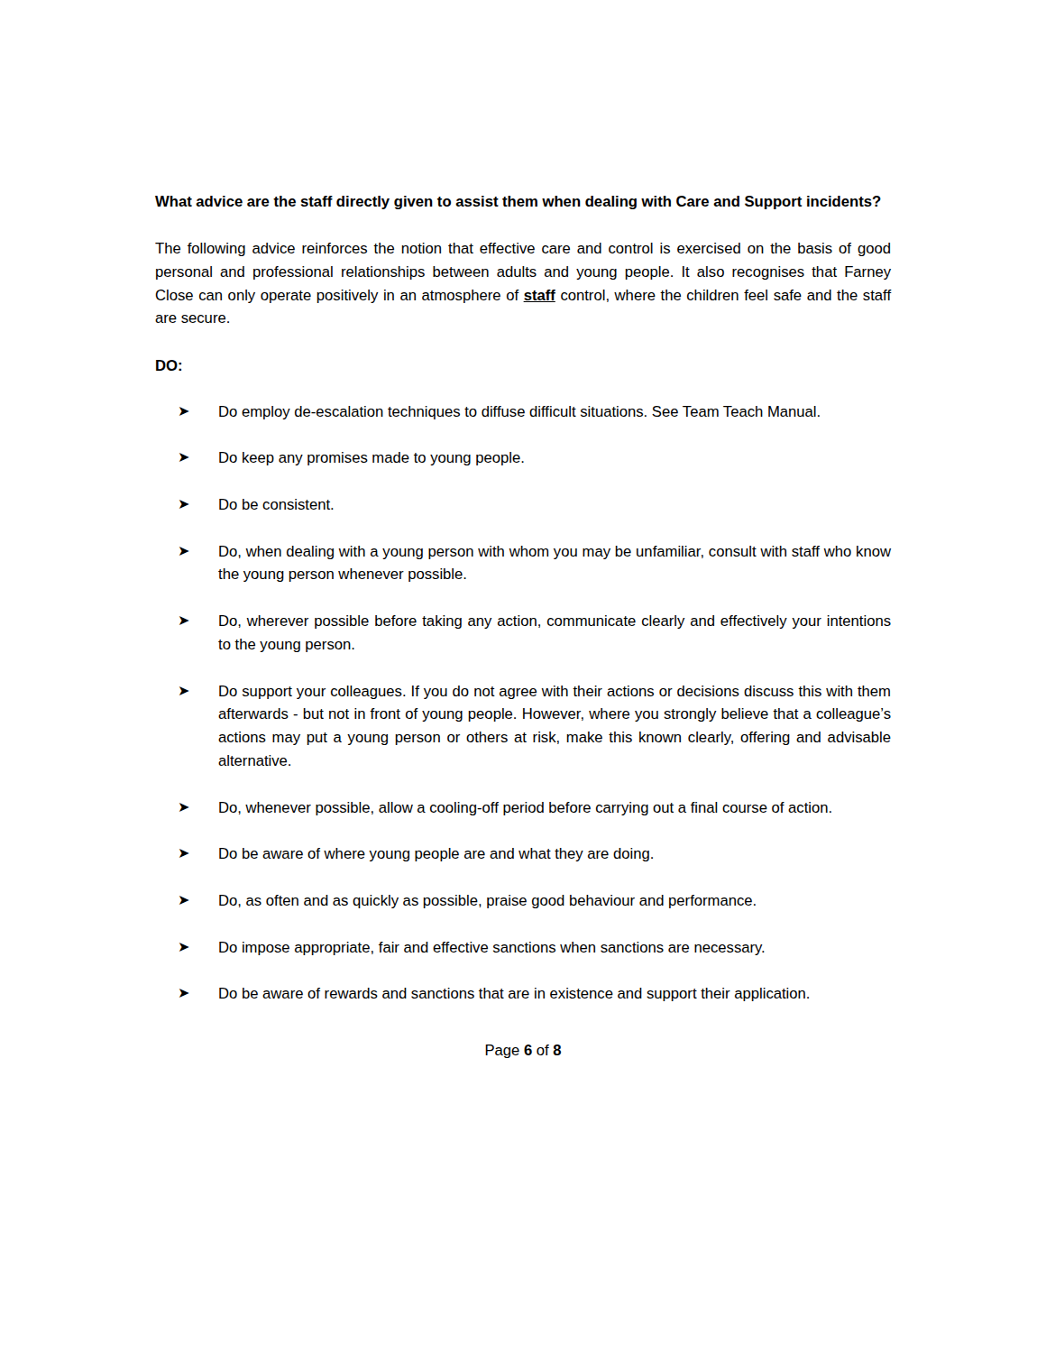What advice are the staff directly given to assist them when dealing with Care and Support incidents?
The following advice reinforces the notion that effective care and control is exercised on the basis of good personal and professional relationships between adults and young people. It also recognises that Farney Close can only operate positively in an atmosphere of staff control, where the children feel safe and the staff are secure.
DO:
Do employ de-escalation techniques to diffuse difficult situations. See Team Teach Manual.
Do keep any promises made to young people.
Do be consistent.
Do, when dealing with a young person with whom you may be unfamiliar, consult with staff who know the young person whenever possible.
Do, wherever possible before taking any action, communicate clearly and effectively your intentions to the young person.
Do support your colleagues. If you do not agree with their actions or decisions discuss this with them afterwards - but not in front of young people. However, where you strongly believe that a colleague’s actions may put a young person or others at risk, make this known clearly, offering and advisable alternative.
Do, whenever possible, allow a cooling-off period before carrying out a final course of action.
Do be aware of where young people are and what they are doing.
Do, as often and as quickly as possible, praise good behaviour and performance.
Do impose appropriate, fair and effective sanctions when sanctions are necessary.
Do be aware of rewards and sanctions that are in existence and support their application.
Page 6 of 8